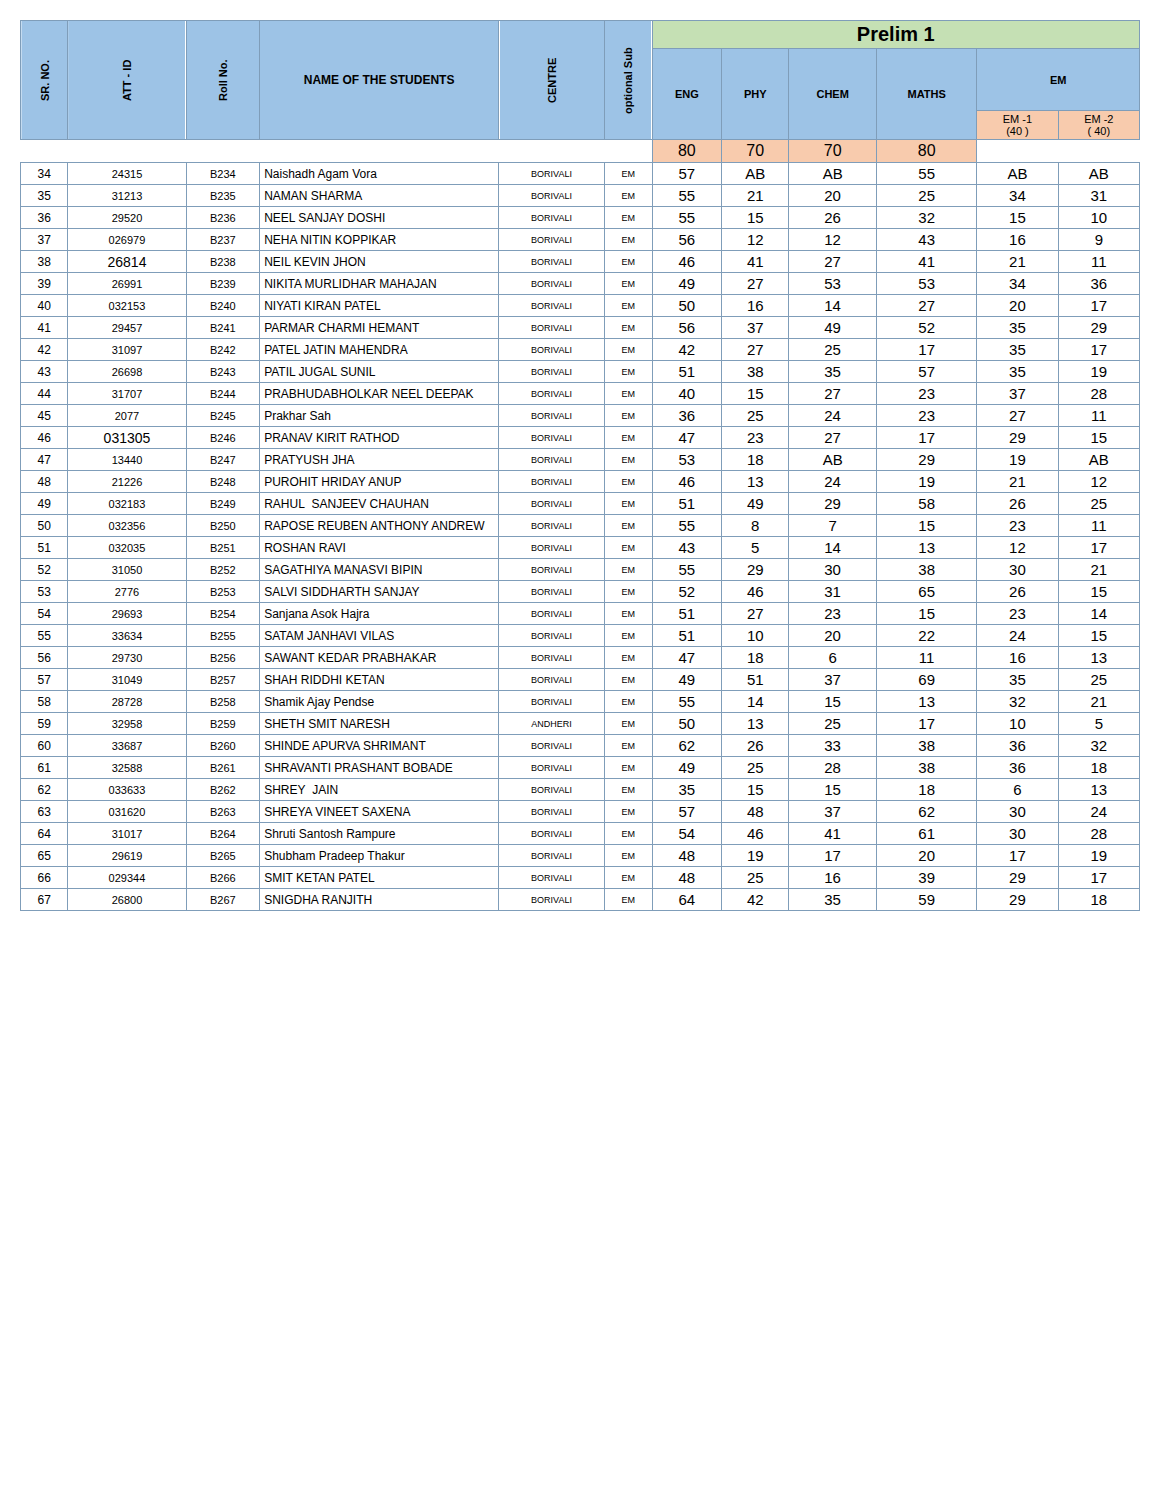| SR. NO. | ATT - ID | Roll No. | NAME OF THE STUDENTS | CENTRE | optional Sub | Prelim 1 |
| --- | --- | --- | --- | --- | --- | --- |
| ENG | PHY | CHEM | MATHS | EM |
| EM -1 (40 ) | EM -2 ( 40) |
| | 80 | 70 | 70 | 80 | | |
| 34 | 24315 | B234 | Naishadh Agam Vora | BORIVALI | EM | 57 | AB | AB | 55 | AB | AB |
| 35 | 31213 | B235 | NAMAN SHARMA | BORIVALI | EM | 55 | 21 | 20 | 25 | 34 | 31 |
| 36 | 29520 | B236 | NEEL SANJAY DOSHI | BORIVALI | EM | 55 | 15 | 26 | 32 | 15 | 10 |
| 37 | 026979 | B237 | NEHA NITIN KOPPIKAR | BORIVALI | EM | 56 | 12 | 12 | 43 | 16 | 9 |
| 38 | 26814 | B238 | NEIL KEVIN JHON | BORIVALI | EM | 46 | 41 | 27 | 41 | 21 | 11 |
| 39 | 26991 | B239 | NIKITA MURLIDHAR MAHAJAN | BORIVALI | EM | 49 | 27 | 53 | 53 | 34 | 36 |
| 40 | 032153 | B240 | NIYATI KIRAN PATEL | BORIVALI | EM | 50 | 16 | 14 | 27 | 20 | 17 |
| 41 | 29457 | B241 | PARMAR CHARMI HEMANT | BORIVALI | EM | 56 | 37 | 49 | 52 | 35 | 29 |
| 42 | 31097 | B242 | PATEL JATIN MAHENDRA | BORIVALI | EM | 42 | 27 | 25 | 17 | 35 | 17 |
| 43 | 26698 | B243 | PATIL JUGAL SUNIL | BORIVALI | EM | 51 | 38 | 35 | 57 | 35 | 19 |
| 44 | 31707 | B244 | PRABHUDABHOLKAR NEEL DEEPAK | BORIVALI | EM | 40 | 15 | 27 | 23 | 37 | 28 |
| 45 | 2077 | B245 | Prakhar Sah | BORIVALI | EM | 36 | 25 | 24 | 23 | 27 | 11 |
| 46 | 031305 | B246 | PRANAV KIRIT RATHOD | BORIVALI | EM | 47 | 23 | 27 | 17 | 29 | 15 |
| 47 | 13440 | B247 | PRATYUSH JHA | BORIVALI | EM | 53 | 18 | AB | 29 | 19 | AB |
| 48 | 21226 | B248 | PUROHIT HRIDAY ANUP | BORIVALI | EM | 46 | 13 | 24 | 19 | 21 | 12 |
| 49 | 032183 | B249 | RAHUL SANJEEV CHAUHAN | BORIVALI | EM | 51 | 49 | 29 | 58 | 26 | 25 |
| 50 | 032356 | B250 | RAPOSE REUBEN ANTHONY ANDREW | BORIVALI | EM | 55 | 8 | 7 | 15 | 23 | 11 |
| 51 | 032035 | B251 | ROSHAN RAVI | BORIVALI | EM | 43 | 5 | 14 | 13 | 12 | 17 |
| 52 | 31050 | B252 | SAGATHIYA MANASVI BIPIN | BORIVALI | EM | 55 | 29 | 30 | 38 | 30 | 21 |
| 53 | 2776 | B253 | SALVI SIDDHARTH SANJAY | BORIVALI | EM | 52 | 46 | 31 | 65 | 26 | 15 |
| 54 | 29693 | B254 | Sanjana Asok Hajra | BORIVALI | EM | 51 | 27 | 23 | 15 | 23 | 14 |
| 55 | 33634 | B255 | SATAM JANHAVI VILAS | BORIVALI | EM | 51 | 10 | 20 | 22 | 24 | 15 |
| 56 | 29730 | B256 | SAWANT KEDAR PRABHAKAR | BORIVALI | EM | 47 | 18 | 6 | 11 | 16 | 13 |
| 57 | 31049 | B257 | SHAH RIDDHI KETAN | BORIVALI | EM | 49 | 51 | 37 | 69 | 35 | 25 |
| 58 | 28728 | B258 | Shamik Ajay Pendse | BORIVALI | EM | 55 | 14 | 15 | 13 | 32 | 21 |
| 59 | 32958 | B259 | SHETH SMIT NARESH | ANDHERI | EM | 50 | 13 | 25 | 17 | 10 | 5 |
| 60 | 33687 | B260 | SHINDE APURVA SHRIMANT | BORIVALI | EM | 62 | 26 | 33 | 38 | 36 | 32 |
| 61 | 32588 | B261 | SHRAVANTI PRASHANT BOBADE | BORIVALI | EM | 49 | 25 | 28 | 38 | 36 | 18 |
| 62 | 033633 | B262 | SHREY JAIN | BORIVALI | EM | 35 | 15 | 15 | 18 | 6 | 13 |
| 63 | 031620 | B263 | SHREYA VINEET SAXENA | BORIVALI | EM | 57 | 48 | 37 | 62 | 30 | 24 |
| 64 | 31017 | B264 | Shruti Santosh Rampure | BORIVALI | EM | 54 | 46 | 41 | 61 | 30 | 28 |
| 65 | 29619 | B265 | Shubham Pradeep Thakur | BORIVALI | EM | 48 | 19 | 17 | 20 | 17 | 19 |
| 66 | 029344 | B266 | SMIT KETAN PATEL | BORIVALI | EM | 48 | 25 | 16 | 39 | 29 | 17 |
| 67 | 26800 | B267 | SNIGDHA RANJITH | BORIVALI | EM | 64 | 42 | 35 | 59 | 29 | 18 |